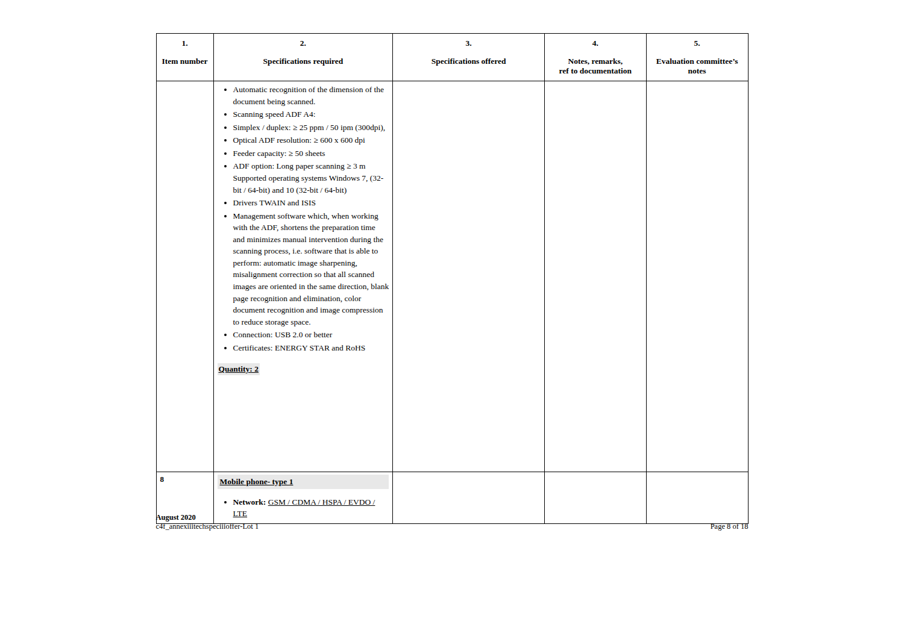| 1. Item number | 2. Specifications required | 3. Specifications offered | 4. Notes, remarks, ref to documentation | 5. Evaluation committee’s notes |
| --- | --- | --- | --- | --- |
| | Automatic recognition of the dimension of the document being scanned. Scanning speed ADF A4: Simplex / duplex: ≥ 25 ppm / 50 ipm (300dpi), Optical ADF resolution: ≥ 600 x 600 dpi Feeder capacity: ≥ 50 sheets ADF option: Long paper scanning ≥ 3 m Supported operating systems Windows 7, (32-bit / 64-bit) and 10 (32-bit / 64-bit) Drivers TWAIN and ISIS Management software which, when working with the ADF, shortens the preparation time and minimizes manual intervention during the scanning process, i.e. software that is able to perform: automatic image sharpening, misalignment correction so that all scanned images are oriented in the same direction, blank page recognition and elimination, color document recognition and image compression to reduce storage space. Connection: USB 2.0 or better Certificates: ENERGY STAR and RoHS Quantity: 2 | | | |
| 8 | Mobile phone- type 1 Network: GSM / CDMA / HSPA / EVDO / LTE | | | |
August 2020
c4f_annexiiitechspeciiioffer-Lot 1
Page 8 of 18